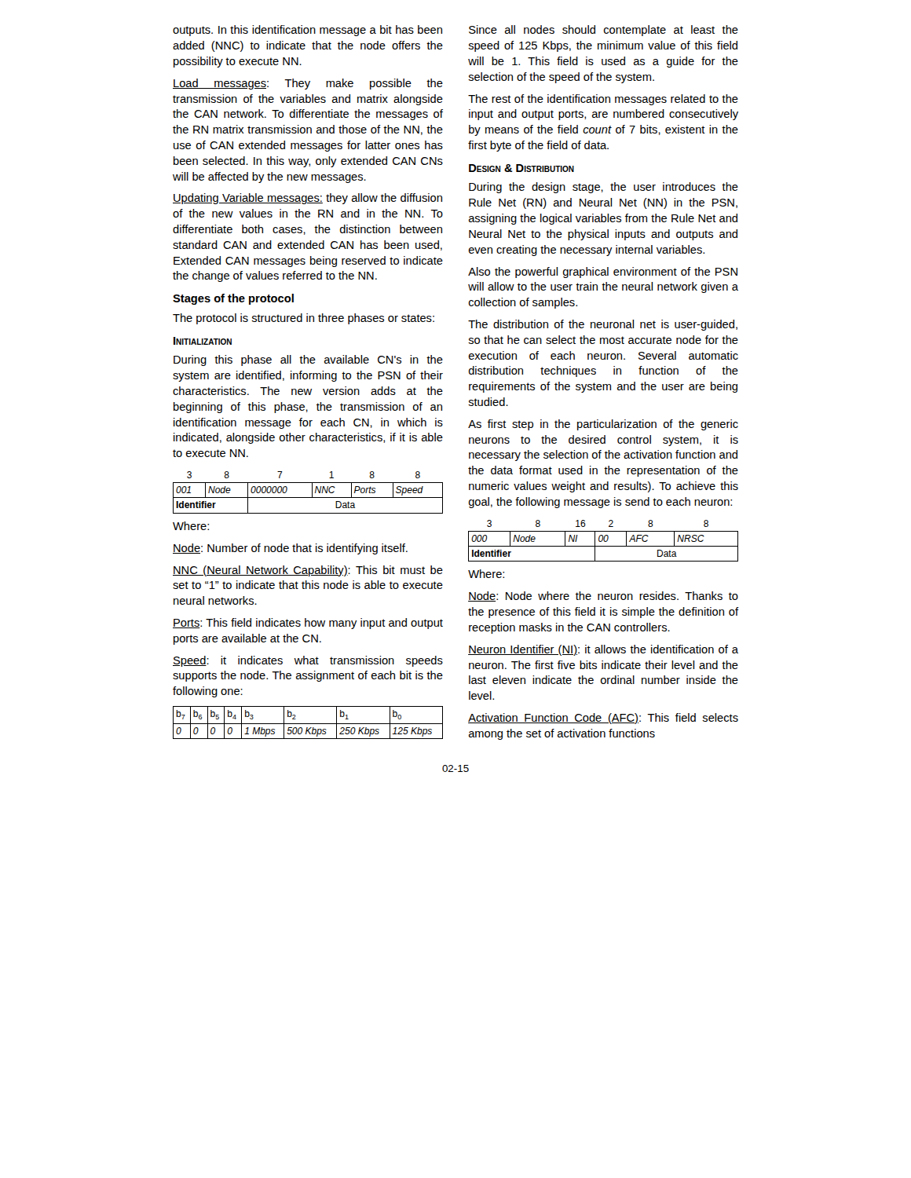outputs. In this identification message a bit has been added (NNC) to indicate that the node offers the possibility to execute NN.
Load messages: They make possible the transmission of the variables and matrix alongside the CAN network. To differentiate the messages of the RN matrix transmission and those of the NN, the use of CAN extended messages for latter ones has been selected. In this way, only extended CAN CNs will be affected by the new messages.
Updating Variable messages: they allow the diffusion of the new values in the RN and in the NN. To differentiate both cases, the distinction between standard CAN and extended CAN has been used, Extended CAN messages being reserved to indicate the change of values referred to the NN.
Stages of the protocol
The protocol is structured in three phases or states:
Initialization
During this phase all the available CN's in the system are identified, informing to the PSN of their characteristics. The new version adds at the beginning of this phase, the transmission of an identification message for each CN, in which is indicated, alongside other characteristics, if it is able to execute NN.
| 3 | 8 | 7 | 1 | 8 | 8 |
| 001 | Node | 0000000 | NNC | Ports | Speed |
| Identifier | Data |
Where:
Node: Number of node that is identifying itself.
NNC (Neural Network Capability): This bit must be set to “1” to indicate that this node is able to execute neural networks.
Ports: This field indicates how many input and output ports are available at the CN.
Speed: it indicates what transmission speeds supports the node. The assignment of each bit is the following one:
| b 7 | b 6 | b 5 | b 4 | b 3 | b 2 | b 1 | b 0 |
| 0 | 0 | 0 | 0 | 1 Mbps | 500 Kbps | 250 Kbps | 125 Kbps |
Since all nodes should contemplate at least the speed of 125 Kbps, the minimum value of this field will be 1. This field is used as a guide for the selection of the speed of the system.
The rest of the identification messages related to the input and output ports, are numbered consecutively by means of the field count of 7 bits, existent in the first byte of the field of data.
Design & Distribution
During the design stage, the user introduces the Rule Net (RN) and Neural Net (NN) in the PSN, assigning the logical variables from the Rule Net and Neural Net to the physical inputs and outputs and even creating the necessary internal variables.
Also the powerful graphical environment of the PSN will allow to the user train the neural network given a collection of samples.
The distribution of the neuronal net is user-guided, so that he can select the most accurate node for the execution of each neuron. Several automatic distribution techniques in function of the requirements of the system and the user are being studied.
As first step in the particularization of the generic neurons to the desired control system, it is necessary the selection of the activation function and the data format used in the representation of the numeric values weight and results). To achieve this goal, the following message is send to each neuron:
| 3 | 8 | 16 | 2 | 8 | 8 |
| 000 | Node | NI | 00 | AFC | NRSC |
| Identifier | Data |
Where:
Node: Node where the neuron resides. Thanks to the presence of this field it is simple the definition of reception masks in the CAN controllers.
Neuron Identifier (NI): it allows the identification of a neuron. The first five bits indicate their level and the last eleven indicate the ordinal number inside the level.
Activation Function Code (AFC): This field selects among the set of activation functions
02-15